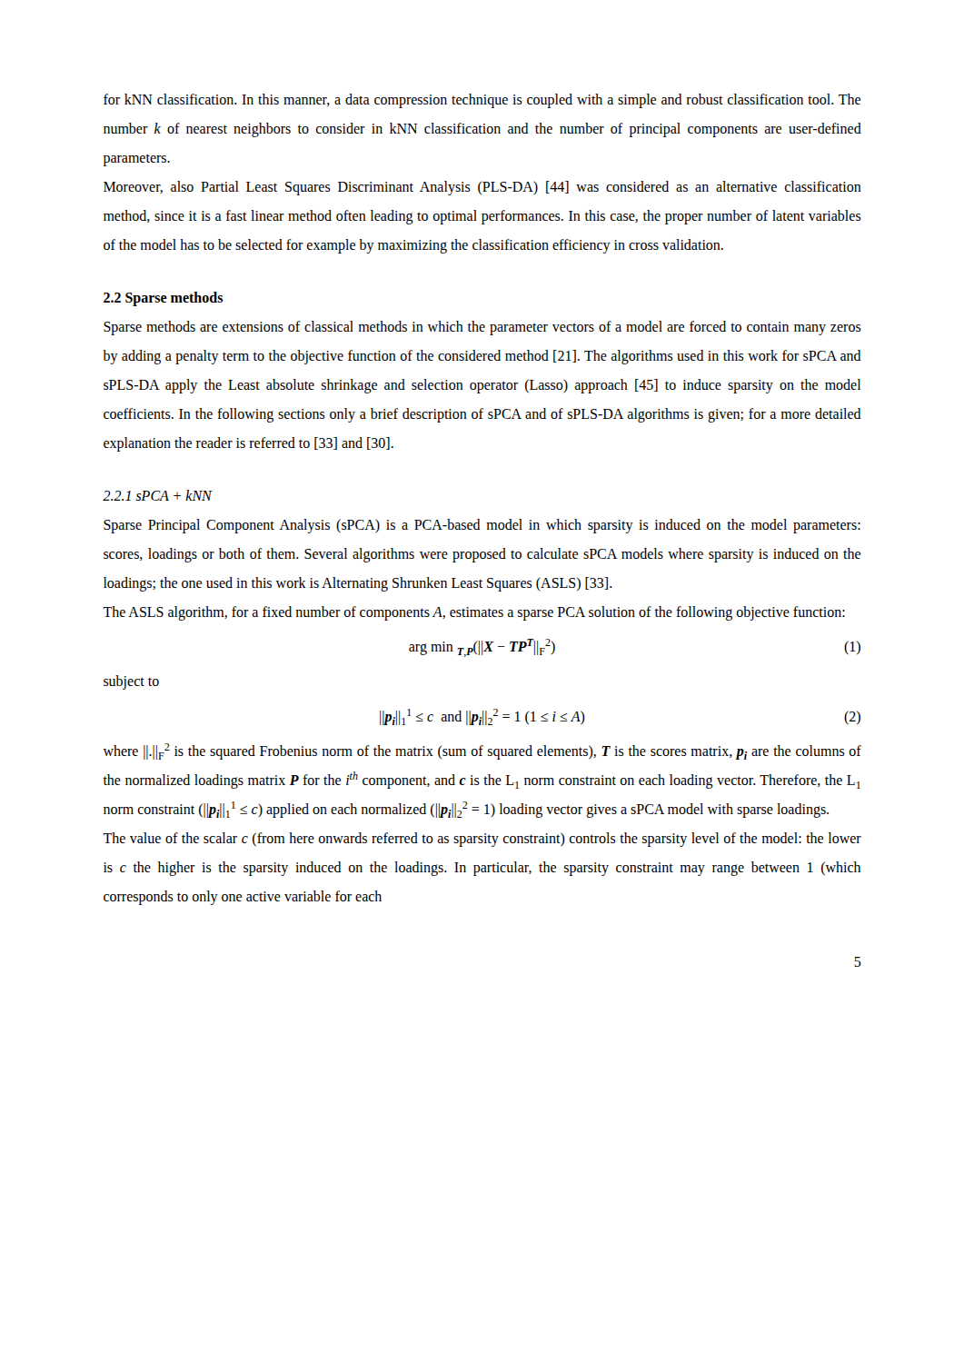for kNN classification. In this manner, a data compression technique is coupled with a simple and robust classification tool. The number k of nearest neighbors to consider in kNN classification and the number of principal components are user-defined parameters.
Moreover, also Partial Least Squares Discriminant Analysis (PLS-DA) [44] was considered as an alternative classification method, since it is a fast linear method often leading to optimal performances. In this case, the proper number of latent variables of the model has to be selected for example by maximizing the classification efficiency in cross validation.
2.2 Sparse methods
Sparse methods are extensions of classical methods in which the parameter vectors of a model are forced to contain many zeros by adding a penalty term to the objective function of the considered method [21]. The algorithms used in this work for sPCA and sPLS-DA apply the Least absolute shrinkage and selection operator (Lasso) approach [45] to induce sparsity on the model coefficients. In the following sections only a brief description of sPCA and of sPLS-DA algorithms is given; for a more detailed explanation the reader is referred to [33] and [30].
2.2.1 sPCA + kNN
Sparse Principal Component Analysis (sPCA) is a PCA-based model in which sparsity is induced on the model parameters: scores, loadings or both of them. Several algorithms were proposed to calculate sPCA models where sparsity is induced on the loadings; the one used in this work is Alternating Shrunken Least Squares (ASLS) [33].
The ASLS algorithm, for a fixed number of components A, estimates a sparse PCA solution of the following objective function:
arg min T,P(||X − TPT||F2) (1)
subject to
||pi||11 ≤ c and ||pi||22 = 1 (1 ≤ i ≤ A) (2)
where ||.||F2 is the squared Frobenius norm of the matrix (sum of squared elements), T is the scores matrix, pi are the columns of the normalized loadings matrix P for the ith component, and c is the L1 norm constraint on each loading vector. Therefore, the L1 norm constraint (||pi||11 ≤ c) applied on each normalized (||pi||22 = 1) loading vector gives a sPCA model with sparse loadings.
The value of the scalar c (from here onwards referred to as sparsity constraint) controls the sparsity level of the model: the lower is c the higher is the sparsity induced on the loadings. In particular, the sparsity constraint may range between 1 (which corresponds to only one active variable for each
5